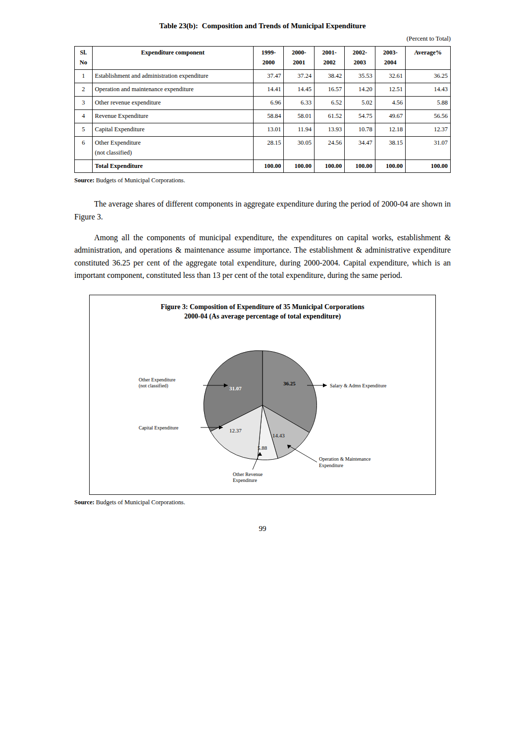Table 23(b): Composition and Trends of Municipal Expenditure
(Percent to Total)
| Sl. No | Expenditure component | 1999- 2000 | 2000- 2001 | 2001- 2002 | 2002- 2003 | 2003- 2004 | Average% |
| --- | --- | --- | --- | --- | --- | --- | --- |
| 1 | Establishment and administration expenditure | 37.47 | 37.24 | 38.42 | 35.53 | 32.61 | 36.25 |
| 2 | Operation and maintenance expenditure | 14.41 | 14.45 | 16.57 | 14.20 | 12.51 | 14.43 |
| 3 | Other revenue expenditure | 6.96 | 6.33 | 6.52 | 5.02 | 4.56 | 5.88 |
| 4 | Revenue Expenditure | 58.84 | 58.01 | 61.52 | 54.75 | 49.67 | 56.56 |
| 5 | Capital Expenditure | 13.01 | 11.94 | 13.93 | 10.78 | 12.18 | 12.37 |
| 6 | Other Expenditure (not classified) | 28.15 | 30.05 | 24.56 | 34.47 | 38.15 | 31.07 |
| | Total Expenditure | 100.00 | 100.00 | 100.00 | 100.00 | 100.00 | 100.00 |
Source: Budgets of Municipal Corporations.
The average shares of different components in aggregate expenditure during the period of 2000-04 are shown in Figure 3.
Among all the components of municipal expenditure, the expenditures on capital works, establishment & administration, and operations & maintenance assume importance. The establishment & administrative expenditure constituted 36.25 per cent of the aggregate total expenditure, during 2000-2004. Capital expenditure, which is an important component, constituted less than 13 per cent of the total expenditure, during the same period.
Figure 3: Composition of Expenditure of 35 Municipal Corporations
2000-04 (As average percentage of total expenditure)
36.25 14.43 5.88 12.37 31.07 Salary & Admn Expenditure Operation & Maintenance Expenditure Other Revenue Expenditure Capital Expenditure Other Expenditure (not classified)
Source: Budgets of Municipal Corporations.
99